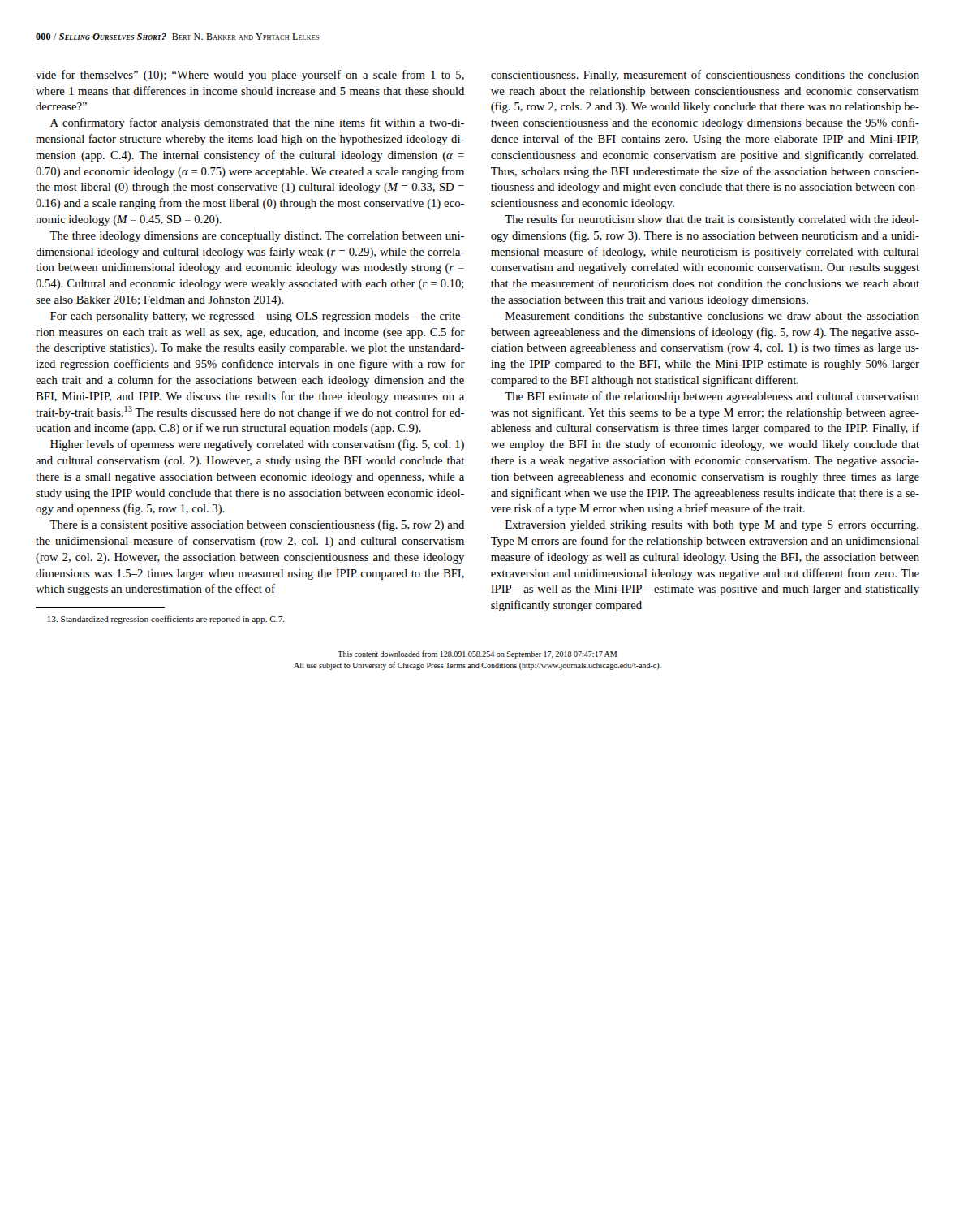000 / Selling Ourselves Short? Bert N. Bakker and Yphtach Lelkes
vide for themselves” (10); “Where would you place yourself on a scale from 1 to 5, where 1 means that differences in income should increase and 5 means that these should decrease?”
A confirmatory factor analysis demonstrated that the nine items fit within a two-dimensional factor structure whereby the items load high on the hypothesized ideology dimension (app. C.4). The internal consistency of the cultural ideology dimension (α = 0.70) and economic ideology (α = 0.75) were acceptable. We created a scale ranging from the most liberal (0) through the most conservative (1) cultural ideology (M = 0.33, SD = 0.16) and a scale ranging from the most liberal (0) through the most conservative (1) economic ideology (M = 0.45, SD = 0.20).
The three ideology dimensions are conceptually distinct. The correlation between unidimensional ideology and cultural ideology was fairly weak (r = 0.29), while the correlation between unidimensional ideology and economic ideology was modestly strong (r = 0.54). Cultural and economic ideology were weakly associated with each other (r = 0.10; see also Bakker 2016; Feldman and Johnston 2014).
For each personality battery, we regressed—using OLS regression models—the criterion measures on each trait as well as sex, age, education, and income (see app. C.5 for the descriptive statistics). To make the results easily comparable, we plot the unstandardized regression coefficients and 95% confidence intervals in one figure with a row for each trait and a column for the associations between each ideology dimension and the BFI, Mini-IPIP, and IPIP. We discuss the results for the three ideology measures on a trait-by-trait basis.13 The results discussed here do not change if we do not control for education and income (app. C.8) or if we run structural equation models (app. C.9).
Higher levels of openness were negatively correlated with conservatism (fig. 5, col. 1) and cultural conservatism (col. 2). However, a study using the BFI would conclude that there is a small negative association between economic ideology and openness, while a study using the IPIP would conclude that there is no association between economic ideology and openness (fig. 5, row 1, col. 3).
There is a consistent positive association between conscientiousness (fig. 5, row 2) and the unidimensional measure of conservatism (row 2, col. 1) and cultural conservatism (row 2, col. 2). However, the association between conscientiousness and these ideology dimensions was 1.5–2 times larger when measured using the IPIP compared to the BFI, which suggests an underestimation of the effect of
13. Standardized regression coefficients are reported in app. C.7.
conscientiousness. Finally, measurement of conscientiousness conditions the conclusion we reach about the relationship between conscientiousness and economic conservatism (fig. 5, row 2, cols. 2 and 3). We would likely conclude that there was no relationship between conscientiousness and the economic ideology dimensions because the 95% confidence interval of the BFI contains zero. Using the more elaborate IPIP and Mini-IPIP, conscientiousness and economic conservatism are positive and significantly correlated. Thus, scholars using the BFI underestimate the size of the association between conscientiousness and ideology and might even conclude that there is no association between conscientiousness and economic ideology.
The results for neuroticism show that the trait is consistently correlated with the ideology dimensions (fig. 5, row 3). There is no association between neuroticism and a unidimensional measure of ideology, while neuroticism is positively correlated with cultural conservatism and negatively correlated with economic conservatism. Our results suggest that the measurement of neuroticism does not condition the conclusions we reach about the association between this trait and various ideology dimensions.
Measurement conditions the substantive conclusions we draw about the association between agreeableness and the dimensions of ideology (fig. 5, row 4). The negative association between agreeableness and conservatism (row 4, col. 1) is two times as large using the IPIP compared to the BFI, while the Mini-IPIP estimate is roughly 50% larger compared to the BFI although not statistical significant different.
The BFI estimate of the relationship between agreeableness and cultural conservatism was not significant. Yet this seems to be a type M error; the relationship between agreeableness and cultural conservatism is three times larger compared to the IPIP. Finally, if we employ the BFI in the study of economic ideology, we would likely conclude that there is a weak negative association with economic conservatism. The negative association between agreeableness and economic conservatism is roughly three times as large and significant when we use the IPIP. The agreeableness results indicate that there is a severe risk of a type M error when using a brief measure of the trait.
Extraversion yielded striking results with both type M and type S errors occurring. Type M errors are found for the relationship between extraversion and an unidimensional measure of ideology as well as cultural ideology. Using the BFI, the association between extraversion and unidimensional ideology was negative and not different from zero. The IPIP—as well as the Mini-IPIP—estimate was positive and much larger and statistically significantly stronger compared
This content downloaded from 128.091.058.254 on September 17, 2018 07:47:17 AM
All use subject to University of Chicago Press Terms and Conditions (http://www.journals.uchicago.edu/t-and-c).